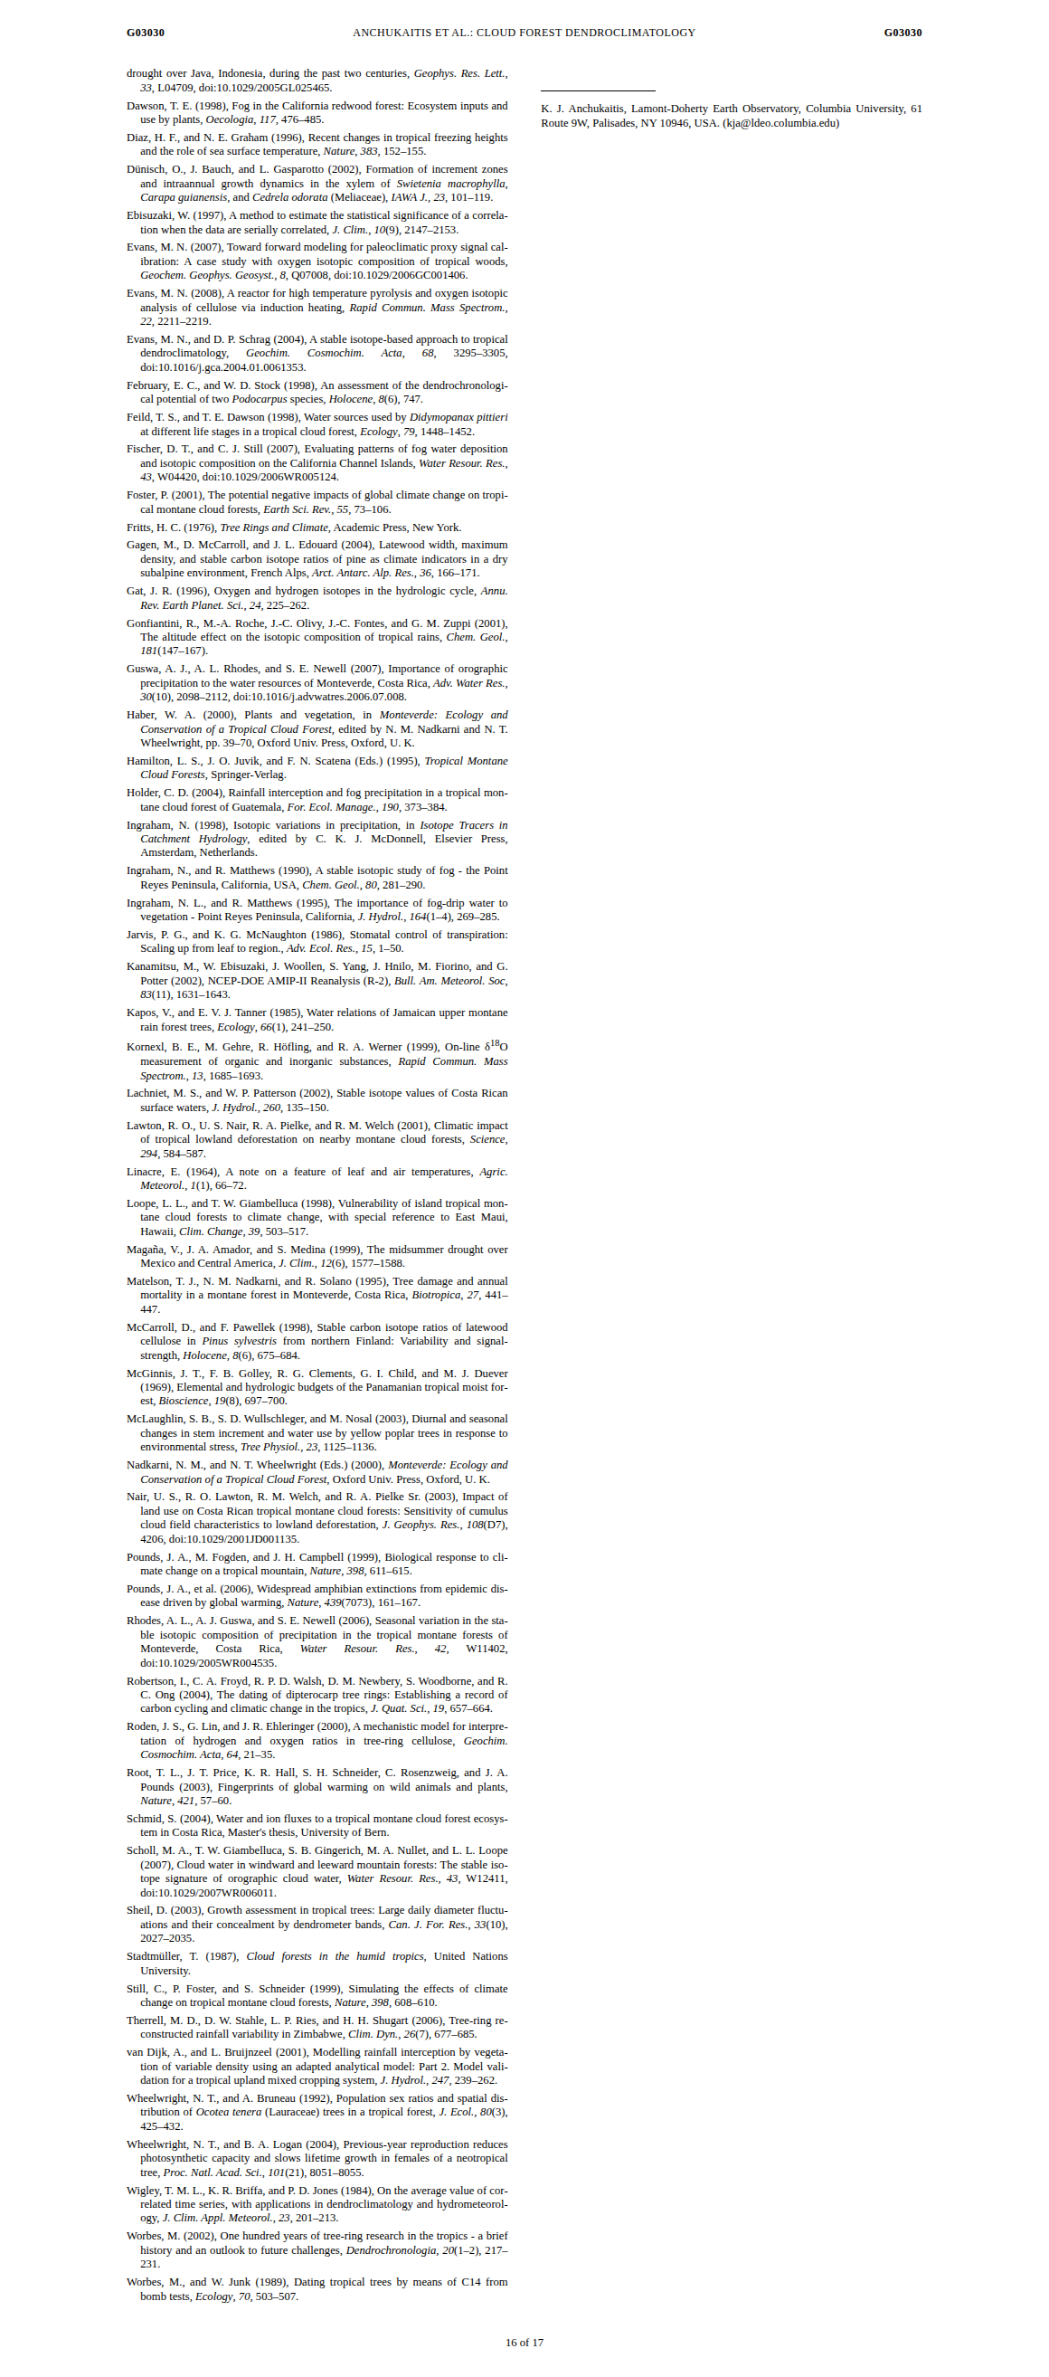G03030 Anchukaitis et al.: Cloud Forest Dendroclimatology G03030
drought over Java, Indonesia, during the past two centuries, Geophys. Res. Lett., 33, L04709, doi:10.1029/2005GL025465.
Dawson, T. E. (1998), Fog in the California redwood forest: Ecosystem inputs and use by plants, Oecologia, 117, 476–485.
Diaz, H. F., and N. E. Graham (1996), Recent changes in tropical freezing heights and the role of sea surface temperature, Nature, 383, 152–155.
Dünisch, O., J. Bauch, and L. Gasparotto (2002), Formation of increment zones and intraannual growth dynamics in the xylem of Swietenia macrophylla, Carapa guianensis, and Cedrela odorata (Meliaceae), IAWA J., 23, 101–119.
Ebisuzaki, W. (1997), A method to estimate the statistical significance of a correlation when the data are serially correlated, J. Clim., 10(9), 2147–2153.
Evans, M. N. (2007), Toward forward modeling for paleoclimatic proxy signal calibration: A case study with oxygen isotopic composition of tropical woods, Geochem. Geophys. Geosyst., 8, Q07008, doi:10.1029/2006GC001406.
Evans, M. N. (2008), A reactor for high temperature pyrolysis and oxygen isotopic analysis of cellulose via induction heating, Rapid Commun. Mass Spectrom., 22, 2211–2219.
Evans, M. N., and D. P. Schrag (2004), A stable isotope-based approach to tropical dendroclimatology, Geochim. Cosmochim. Acta, 68, 3295–3305, doi:10.1016/j.gca.2004.01.0061353.
February, E. C., and W. D. Stock (1998), An assessment of the dendrochronological potential of two Podocarpus species, Holocene, 8(6), 747.
Feild, T. S., and T. E. Dawson (1998), Water sources used by Didymopanax pittieri at different life stages in a tropical cloud forest, Ecology, 79, 1448–1452.
Fischer, D. T., and C. J. Still (2007), Evaluating patterns of fog water deposition and isotopic composition on the California Channel Islands, Water Resour. Res., 43, W04420, doi:10.1029/2006WR005124.
Foster, P. (2001), The potential negative impacts of global climate change on tropical montane cloud forests, Earth Sci. Rev., 55, 73–106.
Fritts, H. C. (1976), Tree Rings and Climate, Academic Press, New York.
Gagen, M., D. McCarroll, and J. L. Edouard (2004), Latewood width, maximum density, and stable carbon isotope ratios of pine as climate indicators in a dry subalpine environment, French Alps, Arct. Antarc. Alp. Res., 36, 166–171.
Gat, J. R. (1996), Oxygen and hydrogen isotopes in the hydrologic cycle, Annu. Rev. Earth Planet. Sci., 24, 225–262.
Gonfiantini, R., M.-A. Roche, J.-C. Olivy, J.-C. Fontes, and G. M. Zuppi (2001), The altitude effect on the isotopic composition of tropical rains, Chem. Geol., 181(147–167).
Guswa, A. J., A. L. Rhodes, and S. E. Newell (2007), Importance of orographic precipitation to the water resources of Monteverde, Costa Rica, Adv. Water Res., 30(10), 2098–2112, doi:10.1016/j.advwatres.2006.07.008.
Haber, W. A. (2000), Plants and vegetation, in Monteverde: Ecology and Conservation of a Tropical Cloud Forest, edited by N. M. Nadkarni and N. T. Wheelwright, pp. 39–70, Oxford Univ. Press, Oxford, U. K.
Hamilton, L. S., J. O. Juvik, and F. N. Scatena (Eds.) (1995), Tropical Montane Cloud Forests, Springer-Verlag.
Holder, C. D. (2004), Rainfall interception and fog precipitation in a tropical montane cloud forest of Guatemala, For. Ecol. Manage., 190, 373–384.
Ingraham, N. (1998), Isotopic variations in precipitation, in Isotope Tracers in Catchment Hydrology, edited by C. K. J. McDonnell, Elsevier Press, Amsterdam, Netherlands.
Ingraham, N., and R. Matthews (1990), A stable isotopic study of fog - the Point Reyes Peninsula, California, USA, Chem. Geol., 80, 281–290.
Ingraham, N. L., and R. Matthews (1995), The importance of fog-drip water to vegetation - Point Reyes Peninsula, California, J. Hydrol., 164(1–4), 269–285.
Jarvis, P. G., and K. G. McNaughton (1986), Stomatal control of transpiration: Scaling up from leaf to region., Adv. Ecol. Res., 15, 1–50.
Kanamitsu, M., W. Ebisuzaki, J. Woollen, S. Yang, J. Hnilo, M. Fiorino, and G. Potter (2002), NCEP-DOE AMIP-II Reanalysis (R-2), Bull. Am. Meteorol. Soc, 83(11), 1631–1643.
Kapos, V., and E. V. J. Tanner (1985), Water relations of Jamaican upper montane rain forest trees, Ecology, 66(1), 241–250.
Kornexl, B. E., M. Gehre, R. Höfling, and R. A. Werner (1999), On-line δ18O measurement of organic and inorganic substances, Rapid Commun. Mass Spectrom., 13, 1685–1693.
Lachniet, M. S., and W. P. Patterson (2002), Stable isotope values of Costa Rican surface waters, J. Hydrol., 260, 135–150.
Lawton, R. O., U. S. Nair, R. A. Pielke, and R. M. Welch (2001), Climatic impact of tropical lowland deforestation on nearby montane cloud forests, Science, 294, 584–587.
Linacre, E. (1964), A note on a feature of leaf and air temperatures, Agric. Meteorol., 1(1), 66–72.
Loope, L. L., and T. W. Giambelluca (1998), Vulnerability of island tropical montane cloud forests to climate change, with special reference to East Maui, Hawaii, Clim. Change, 39, 503–517.
Magaña, V., J. A. Amador, and S. Medina (1999), The midsummer drought over Mexico and Central America, J. Clim., 12(6), 1577–1588.
Matelson, T. J., N. M. Nadkarni, and R. Solano (1995), Tree damage and annual mortality in a montane forest in Monteverde, Costa Rica, Biotropica, 27, 441–447.
McCarroll, D., and F. Pawellek (1998), Stable carbon isotope ratios of latewood cellulose in Pinus sylvestris from northern Finland: Variability and signal-strength, Holocene, 8(6), 675–684.
McGinnis, J. T., F. B. Golley, R. G. Clements, G. I. Child, and M. J. Duever (1969), Elemental and hydrologic budgets of the Panamanian tropical moist forest, Bioscience, 19(8), 697–700.
McLaughlin, S. B., S. D. Wullschleger, and M. Nosal (2003), Diurnal and seasonal changes in stem increment and water use by yellow poplar trees in response to environmental stress, Tree Physiol., 23, 1125–1136.
Nadkarni, N. M., and N. T. Wheelwright (Eds.) (2000), Monteverde: Ecology and Conservation of a Tropical Cloud Forest, Oxford Univ. Press, Oxford, U. K.
Nair, U. S., R. O. Lawton, R. M. Welch, and R. A. Pielke Sr. (2003), Impact of land use on Costa Rican tropical montane cloud forests: Sensitivity of cumulus cloud field characteristics to lowland deforestation, J. Geophys. Res., 108(D7), 4206, doi:10.1029/2001JD001135.
Pounds, J. A., M. Fogden, and J. H. Campbell (1999), Biological response to climate change on a tropical mountain, Nature, 398, 611–615.
Pounds, J. A., et al. (2006), Widespread amphibian extinctions from epidemic disease driven by global warming, Nature, 439(7073), 161–167.
Rhodes, A. L., A. J. Guswa, and S. E. Newell (2006), Seasonal variation in the stable isotopic composition of precipitation in the tropical montane forests of Monteverde, Costa Rica, Water Resour. Res., 42, W11402, doi:10.1029/2005WR004535.
Robertson, I., C. A. Froyd, R. P. D. Walsh, D. M. Newbery, S. Woodborne, and R. C. Ong (2004), The dating of dipterocarp tree rings: Establishing a record of carbon cycling and climatic change in the tropics, J. Quat. Sci., 19, 657–664.
Roden, J. S., G. Lin, and J. R. Ehleringer (2000), A mechanistic model for interpretation of hydrogen and oxygen ratios in tree-ring cellulose, Geochim. Cosmochim. Acta, 64, 21–35.
Root, T. L., J. T. Price, K. R. Hall, S. H. Schneider, C. Rosenzweig, and J. A. Pounds (2003), Fingerprints of global warming on wild animals and plants, Nature, 421, 57–60.
Schmid, S. (2004), Water and ion fluxes to a tropical montane cloud forest ecosystem in Costa Rica, Master's thesis, University of Bern.
Scholl, M. A., T. W. Giambelluca, S. B. Gingerich, M. A. Nullet, and L. L. Loope (2007), Cloud water in windward and leeward mountain forests: The stable isotope signature of orographic cloud water, Water Resour. Res., 43, W12411, doi:10.1029/2007WR006011.
Sheil, D. (2003), Growth assessment in tropical trees: Large daily diameter fluctuations and their concealment by dendrometer bands, Can. J. For. Res., 33(10), 2027–2035.
Stadtmüller, T. (1987), Cloud forests in the humid tropics, United Nations University.
Still, C., P. Foster, and S. Schneider (1999), Simulating the effects of climate change on tropical montane cloud forests, Nature, 398, 608–610.
Therrell, M. D., D. W. Stahle, L. P. Ries, and H. H. Shugart (2006), Tree-ring reconstructed rainfall variability in Zimbabwe, Clim. Dyn., 26(7), 677–685.
van Dijk, A., and L. Bruijnzeel (2001), Modelling rainfall interception by vegetation of variable density using an adapted analytical model: Part 2. Model validation for a tropical upland mixed cropping system, J. Hydrol., 247, 239–262.
Wheelwright, N. T., and A. Bruneau (1992), Population sex ratios and spatial distribution of Ocotea tenera (Lauraceae) trees in a tropical forest, J. Ecol., 80(3), 425–432.
Wheelwright, N. T., and B. A. Logan (2004), Previous-year reproduction reduces photosynthetic capacity and slows lifetime growth in females of a neotropical tree, Proc. Natl. Acad. Sci., 101(21), 8051–8055.
Wigley, T. M. L., K. R. Briffa, and P. D. Jones (1984), On the average value of correlated time series, with applications in dendroclimatology and hydrometeorology, J. Clim. Appl. Meteorol., 23, 201–213.
Worbes, M. (2002), One hundred years of tree-ring research in the tropics - a brief history and an outlook to future challenges, Dendrochronologia, 20(1–2), 217–231.
Worbes, M., and W. Junk (1989), Dating tropical trees by means of C14 from bomb tests, Ecology, 70, 503–507.
K. J. Anchukaitis, Lamont-Doherty Earth Observatory, Columbia University, 61 Route 9W, Palisades, NY 10946, USA. (kja@ldeo.columbia.edu)
16 of 17